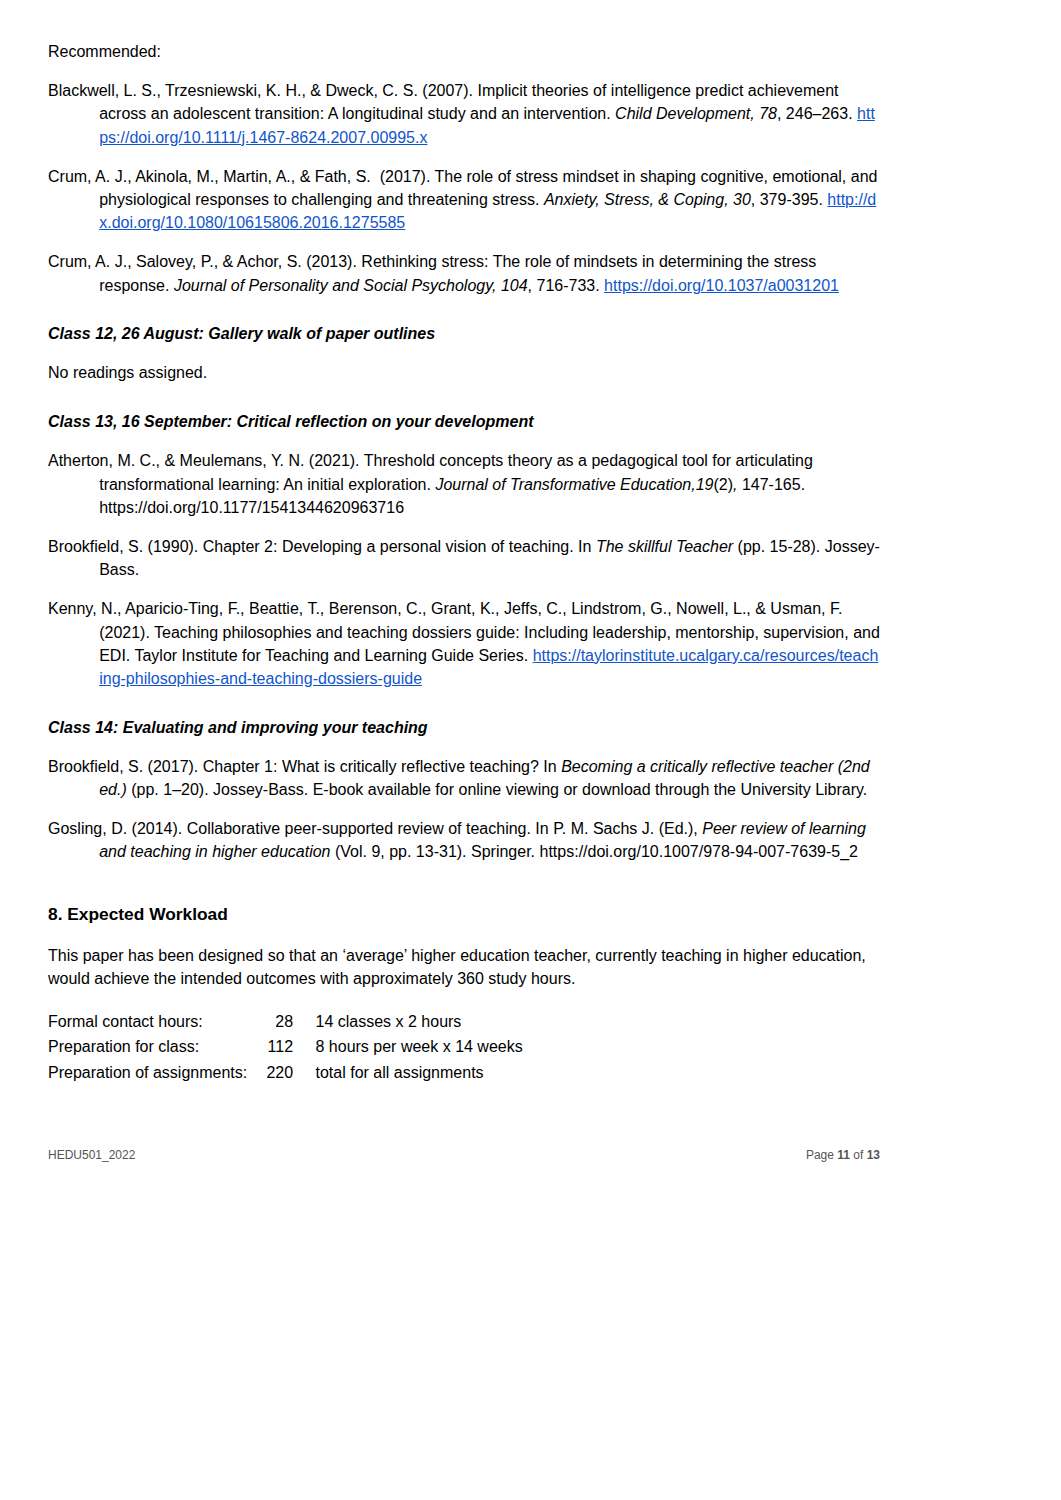Recommended:
Blackwell, L. S., Trzesniewski, K. H., & Dweck, C. S. (2007). Implicit theories of intelligence predict achievement across an adolescent transition: A longitudinal study and an intervention. Child Development, 78, 246–263. https://doi.org/10.1111/j.1467-8624.2007.00995.x
Crum, A. J., Akinola, M., Martin, A., & Fath, S. (2017). The role of stress mindset in shaping cognitive, emotional, and physiological responses to challenging and threatening stress. Anxiety, Stress, & Coping, 30, 379-395. http://dx.doi.org/10.1080/10615806.2016.1275585
Crum, A. J., Salovey, P., & Achor, S. (2013). Rethinking stress: The role of mindsets in determining the stress response. Journal of Personality and Social Psychology, 104, 716-733. https://doi.org/10.1037/a0031201
Class 12, 26 August: Gallery walk of paper outlines
No readings assigned.
Class 13, 16 September: Critical reflection on your development
Atherton, M. C., & Meulemans, Y. N. (2021). Threshold concepts theory as a pedagogical tool for articulating transformational learning: An initial exploration. Journal of Transformative Education,19(2), 147-165. https://doi.org/10.1177/1541344620963716
Brookfield, S. (1990). Chapter 2: Developing a personal vision of teaching. In The skillful Teacher (pp. 15-28). Jossey-Bass.
Kenny, N., Aparicio-Ting, F., Beattie, T., Berenson, C., Grant, K., Jeffs, C., Lindstrom, G., Nowell, L., & Usman, F. (2021). Teaching philosophies and teaching dossiers guide: Including leadership, mentorship, supervision, and EDI. Taylor Institute for Teaching and Learning Guide Series. https://taylorinstitute.ucalgary.ca/resources/teaching-philosophies-and-teaching-dossiers-guide
Class 14: Evaluating and improving your teaching
Brookfield, S. (2017). Chapter 1: What is critically reflective teaching? In Becoming a critically reflective teacher (2nd ed.) (pp. 1–20). Jossey-Bass. E-book available for online viewing or download through the University Library.
Gosling, D. (2014). Collaborative peer-supported review of teaching. In P. M. Sachs J. (Ed.), Peer review of learning and teaching in higher education (Vol. 9, pp. 13-31). Springer. https://doi.org/10.1007/978-94-007-7639-5_2
8. Expected Workload
This paper has been designed so that an ‘average’ higher education teacher, currently teaching in higher education, would achieve the intended outcomes with approximately 360 study hours.
| Formal contact hours: | 28 | 14 classes x 2 hours |
| Preparation for class: | 112 | 8 hours per week x 14 weeks |
| Preparation of assignments: | 220 | total for all assignments |
HEDU501_2022 Page 11 of 13